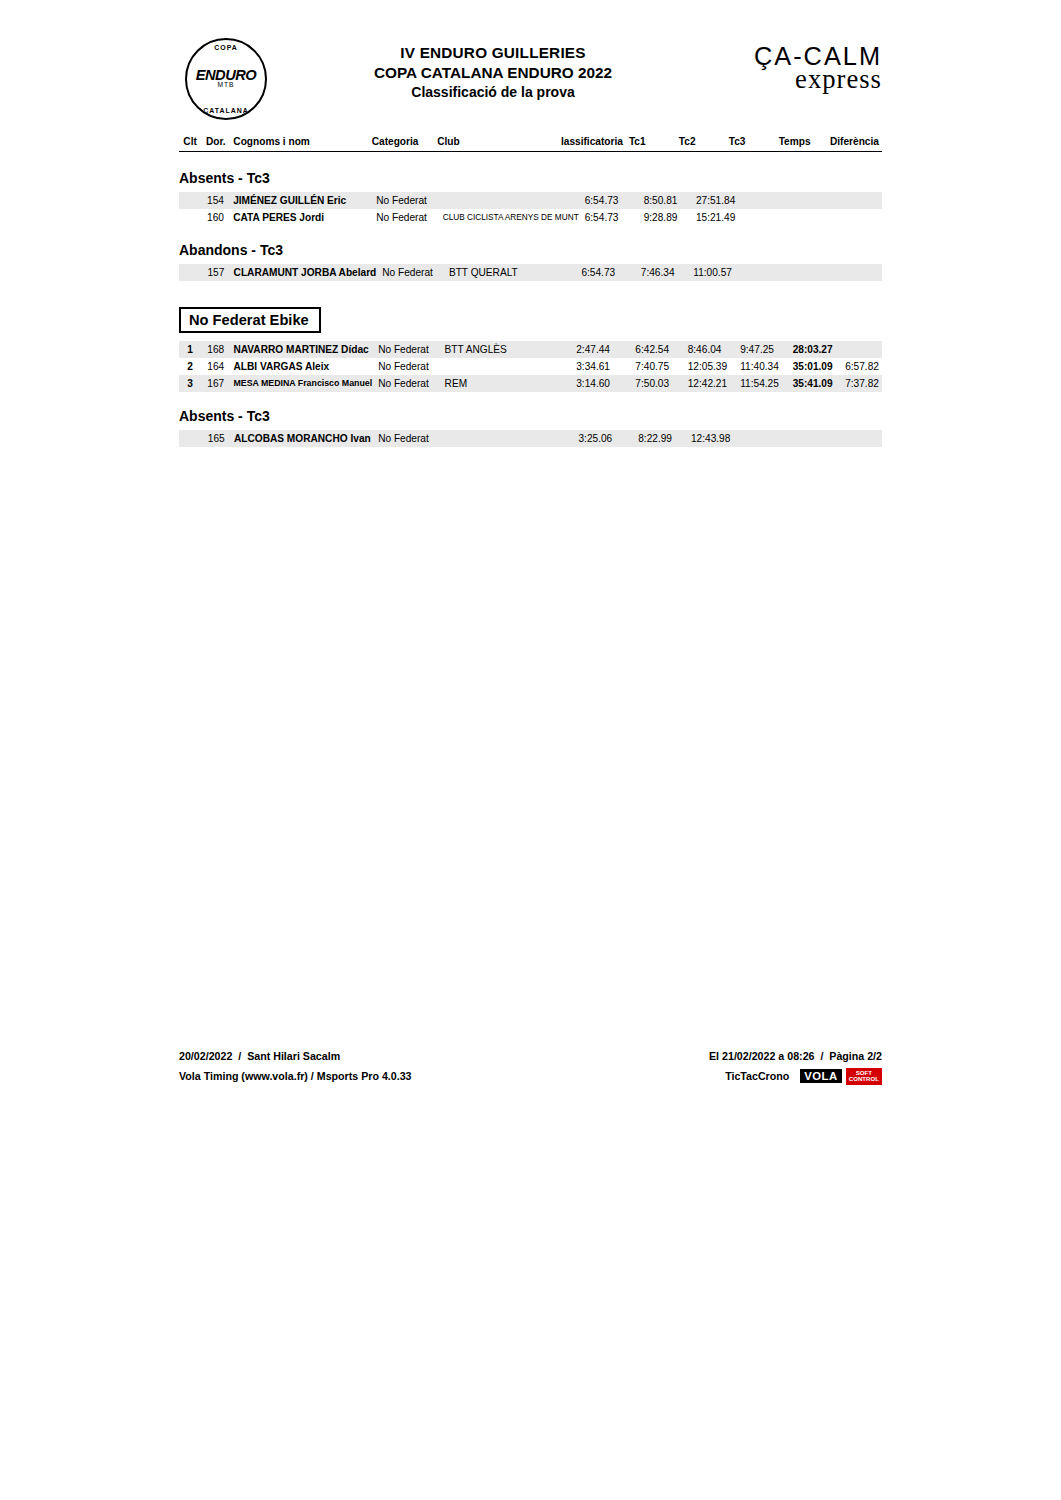COPA
ENDURO
MTB
CATALANA
IV ENDURO GUILLERIES
COPA CATALANA ENDURO 2022
Classificació de la prova
ÇA-CALM
express
| Clt | Dor. | Cognoms i nom | Categoria | Club | lassificatoria | Tc1 | Tc2 | Tc3 | Temps | Diferència |
| --- | --- | --- | --- | --- | --- | --- | --- | --- | --- | --- |
Absents - Tc3
| | 154 | JIMÉNEZ GUILLÉN Eric | No Federat | | 6:54.73 | 8:50.81 | 27:51.84 | | | |
| | 160 | CATA PERES Jordi | No Federat | CLUB CICLISTA ARENYS DE MUNT | 6:54.73 | 9:28.89 | 15:21.49 | | | |
Abandons - Tc3
| | 157 | CLARAMUNT JORBA Abelard | No Federat | BTT QUERALT | 6:54.73 | 7:46.34 | 11:00.57 | | | |
No Federat Ebike
| 1 | 168 | NAVARRO MARTINEZ Dídac | No Federat | BTT ANGLÈS | 2:47.44 | 6:42.54 | 8:46.04 | 9:47.25 | 28:03.27 | |
| 2 | 164 | ALBI VARGAS Aleix | No Federat | | 3:34.61 | 7:40.75 | 12:05.39 | 11:40.34 | 35:01.09 | 6:57.82 |
| 3 | 167 | MESA MEDINA Francisco Manuel | No Federat | REM | 3:14.60 | 7:50.03 | 12:42.21 | 11:54.25 | 35:41.09 | 7:37.82 |
Absents - Tc3
| | 165 | ALCOBAS MORANCHO Ivan | No Federat | | 3:25.06 | 8:22.99 | 12:43.98 | | | |
20/02/2022 / Sant Hilari Sacalm
El 21/02/2022 a 08:26 / Pàgina 2/2
Vola Timing (www.vola.fr) / Msports Pro 4.0.33
TicTacCrono VOLA SOFT
CONTROL